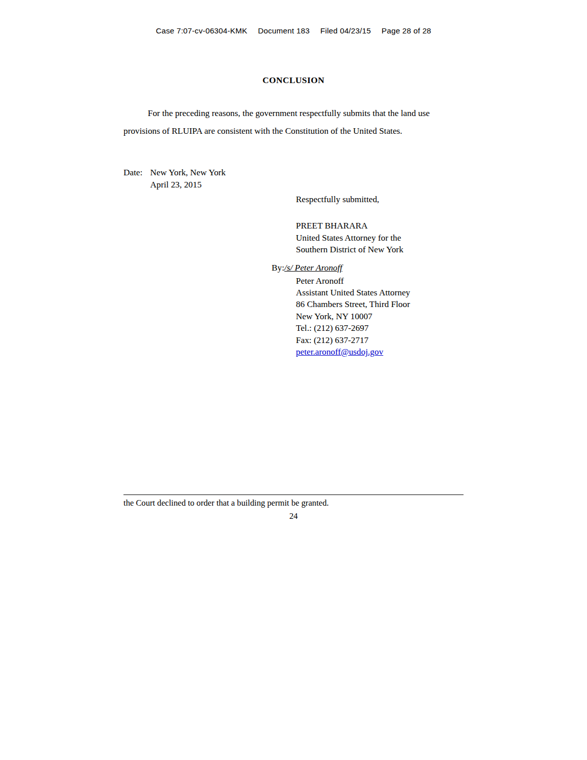Case 7:07-cv-06304-KMK Document 183 Filed 04/23/15 Page 28 of 28
CONCLUSION
For the preceding reasons, the government respectfully submits that the land use provisions of RLUIPA are consistent with the Constitution of the United States.
Date: New York, New York
April 23, 2015
Respectfully submitted,
PREET BHARARA
United States Attorney for the
Southern District of New York
By:/s/ Peter Aronoff
Peter Aronoff
Assistant United States Attorney
86 Chambers Street, Third Floor
New York, NY 10007
Tel.: (212) 637-2697
Fax: (212) 637-2717
peter.aronoff@usdoj.gov
the Court declined to order that a building permit be granted.
24